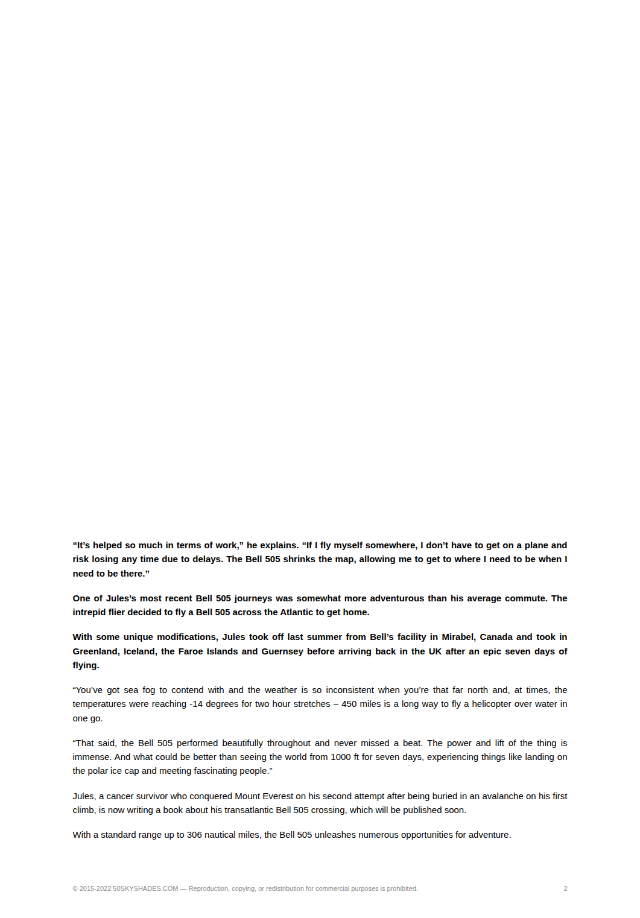“It’s helped so much in terms of work,” he explains. “If I fly myself somewhere, I don’t have to get on a plane and risk losing any time due to delays. The Bell 505 shrinks the map, allowing me to get to where I need to be when I need to be there.”
One of Jules’s most recent Bell 505 journeys was somewhat more adventurous than his average commute. The intrepid flier decided to fly a Bell 505 across the Atlantic to get home.
With some unique modifications, Jules took off last summer from Bell’s facility in Mirabel, Canada and took in Greenland, Iceland, the Faroe Islands and Guernsey before arriving back in the UK after an epic seven days of flying.
“You’ve got sea fog to contend with and the weather is so inconsistent when you’re that far north and, at times, the temperatures were reaching -14 degrees for two hour stretches – 450 miles is a long way to fly a helicopter over water in one go.
“That said, the Bell 505 performed beautifully throughout and never missed a beat. The power and lift of the thing is immense. And what could be better than seeing the world from 1000 ft for seven days, experiencing things like landing on the polar ice cap and meeting fascinating people.”
Jules, a cancer survivor who conquered Mount Everest on his second attempt after being buried in an avalanche on his first climb, is now writing a book about his transatlantic Bell 505 crossing, which will be published soon.
With a standard range up to 306 nautical miles, the Bell 505 unleashes numerous opportunities for adventure.
© 2015-2022 50SKYSHADES.COM — Reproduction, copying, or redistribution for commercial purposes is prohibited. 2